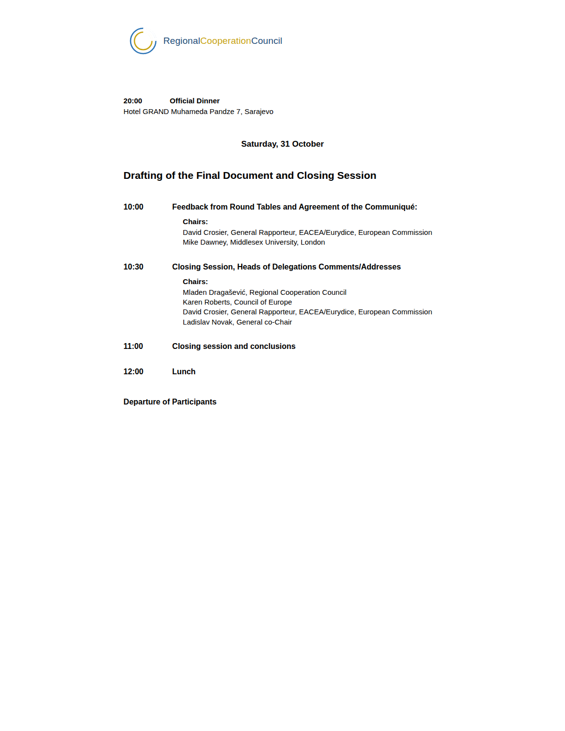Regional Cooperation Council
20:00 Official Dinner
Hotel GRAND Muhameda Pandze 7, Sarajevo
Saturday, 31 October
Drafting of the Final Document and Closing Session
10:00
Feedback from Round Tables and Agreement of the Communiqué:
Chairs:
David Crosier, General Rapporteur, EACEA/Eurydice, European Commission
Mike Dawney, Middlesex University, London
10:30
Closing Session, Heads of Delegations Comments/Addresses
Chairs:
Mladen Dragašević, Regional Cooperation Council
Karen Roberts, Council of Europe
David Crosier, General Rapporteur, EACEA/Eurydice, European Commission
Ladislav Novak, General co-Chair
11:00
Closing session and conclusions
12:00
Lunch
Departure of Participants